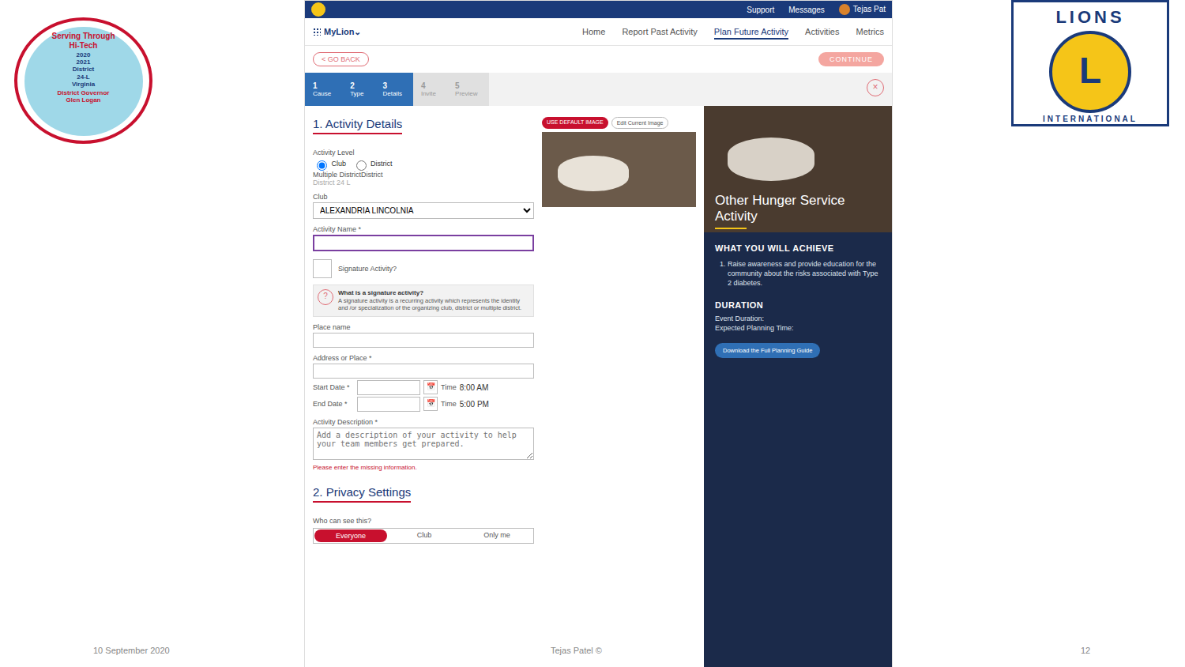Serving Through
Hi-Tech
2020
2021
District
24-L
Virginia
District Governor
Glen Logan
LIONS
L
INTERNATIONAL
Support Messages Tejas Pat
MyLion⌄
Home Report Past Activity Plan Future Activity Activities Metrics
< GO BACK CONTINUE
1 Cause
2 Type
3 Details
4 Invite
5 Preview
×
1. Activity Details
Activity Level
Club District
Multiple DistrictDistrict
District 24 L
Club ALEXANDRIA LINCOLNIA Activity Name *
Signature Activity?
?
What is a signature activity? A signature activity is a recurring activity which represents the identity and /or specialization of the organizing club, district or multiple district.
Place name Address or Place *
Start Date *
📅
Time 8:00 AM
End Date *
📅
Time 5:00 PM
Activity Description *
Please enter the missing information.
2. Privacy Settings
Who can see this?
Everyone
Club
Only me
USE DEFAULT IMAGE
Edit Current Image
Other Hunger Service Activity
WHAT YOU WILL ACHIEVE
Raise awareness and provide education for the community about the risks associated with Type 2 diabetes.
DURATION
Event Duration:
Expected Planning Time:
Download the Full Planning Guide
10 September 2020 Tejas Patel © 12